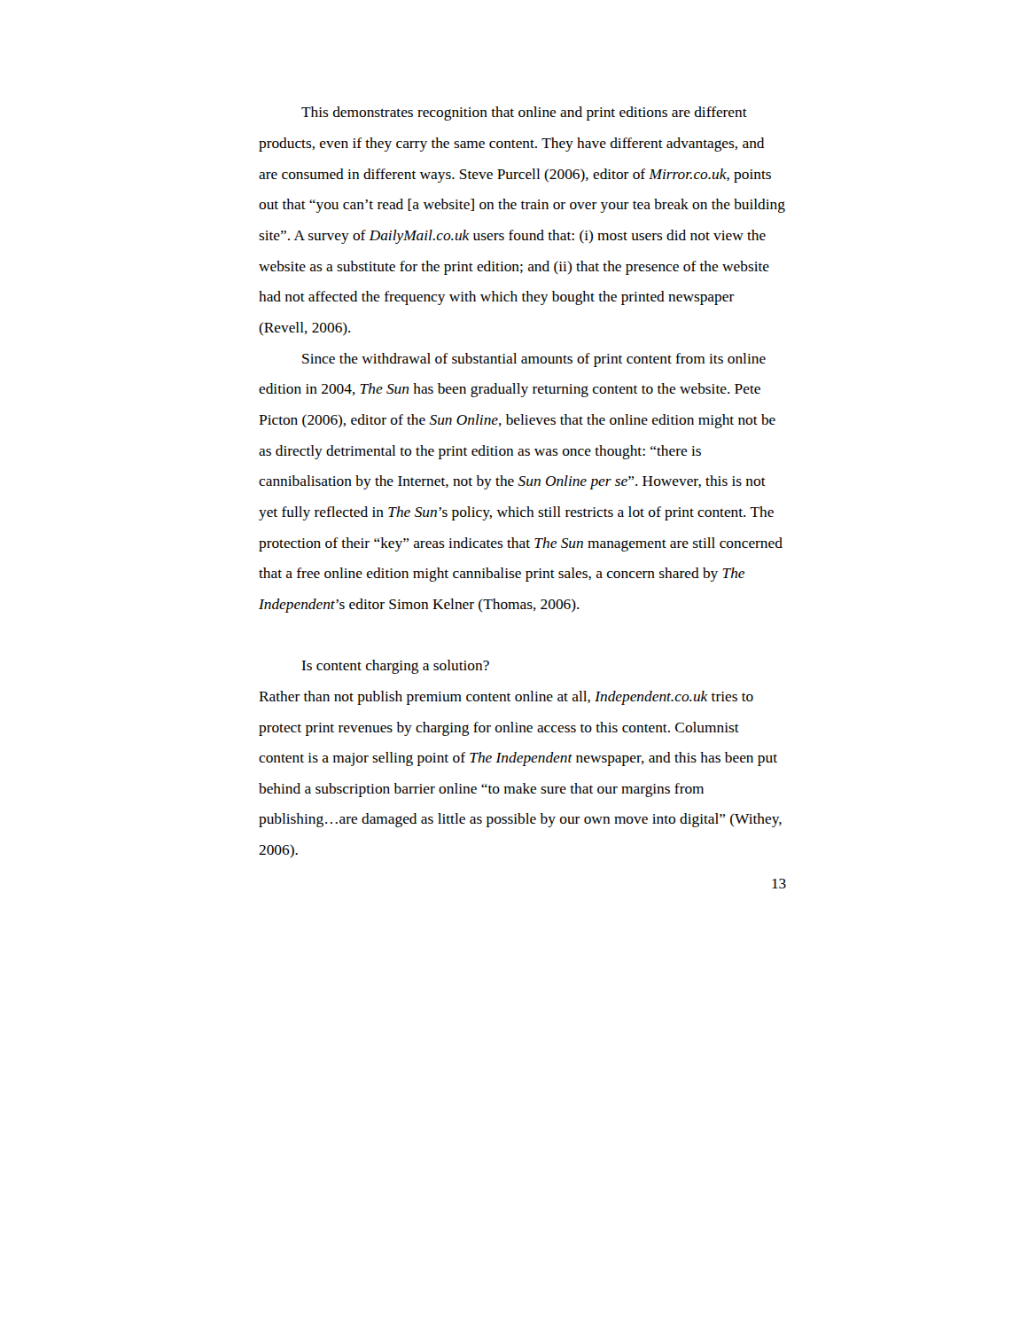This demonstrates recognition that online and print editions are different products, even if they carry the same content. They have different advantages, and are consumed in different ways. Steve Purcell (2006), editor of Mirror.co.uk, points out that “you can’t read [a website] on the train or over your tea break on the building site”. A survey of DailyMail.co.uk users found that: (i) most users did not view the website as a substitute for the print edition; and (ii) that the presence of the website had not affected the frequency with which they bought the printed newspaper (Revell, 2006).
Since the withdrawal of substantial amounts of print content from its online edition in 2004, The Sun has been gradually returning content to the website. Pete Picton (2006), editor of the Sun Online, believes that the online edition might not be as directly detrimental to the print edition as was once thought: “there is cannibalisation by the Internet, not by the Sun Online per se”. However, this is not yet fully reflected in The Sun’s policy, which still restricts a lot of print content. The protection of their “key” areas indicates that The Sun management are still concerned that a free online edition might cannibalise print sales, a concern shared by The Independent’s editor Simon Kelner (Thomas, 2006).
Is content charging a solution?
Rather than not publish premium content online at all, Independent.co.uk tries to protect print revenues by charging for online access to this content. Columnist content is a major selling point of The Independent newspaper, and this has been put behind a subscription barrier online “to make sure that our margins from publishing…are damaged as little as possible by our own move into digital” (Withey, 2006).
13